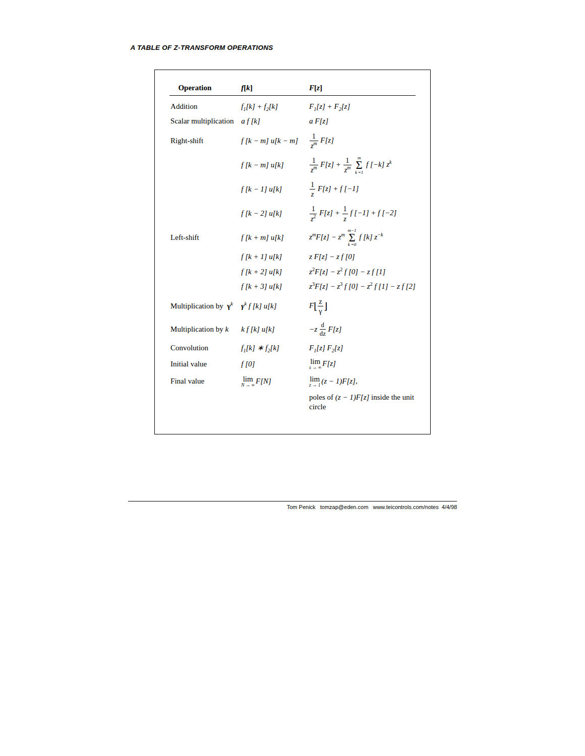A TABLE OF Z-TRANSFORM OPERATIONS
| Operation | f [ k ] | F [ z ] |
| --- | --- | --- |
| Addition | f 1 [k] + f 2 [k] | F 1 [z] + F 2 [z] |
| Scalar multiplication | a f [k] | a F[z] |
| Right-shift | f [k − m] u[k − m] | 1 z m F[z] |
| | f [k − m] u[k] | 1 z m F[z] + 1 z m m Σ k =1 f [−k] z k |
| | f [k − 1] u[k] | 1 z F[z] + f [−1] |
| | f [k − 2] u[k] | 1 z 2 F[z] + 1 z f [−1] + f [−2] |
| Left-shift | f [k + m] u[k] | z m F[z] − z m m−1 Σ k =0 f [k] z − k |
| | f [k + 1] u[k] | z F[z] − z f [0] |
| | f [k + 2] u[k] | z 2 F[z] − z 2 f [0] − z f [1] |
| | f [k + 3] u[k] | z 3 F[z] − z 3 f [0] − z 2 f [1] − z f [2] |
| Multiplication by γ k | γ k f [k] u[k] | F ⌊ z γ ⌋ |
| Multiplication by k | k f [k] u[k] | −z d dz F[z] |
| Convolution | f 1 [k] ∗ f 2 [k] | F 1 [z] F 2 [z] |
| Initial value | f [0] | lim s → ∞ F[z] |
| Final value | lim N → ∞ F[N] | lim z → 1 (z − 1)F[z], |
| | | poles of (z − 1)F[z] inside the unit circle |
Tom Penick tomzap@eden.com www.teicontrols.com/notes 4/4/98